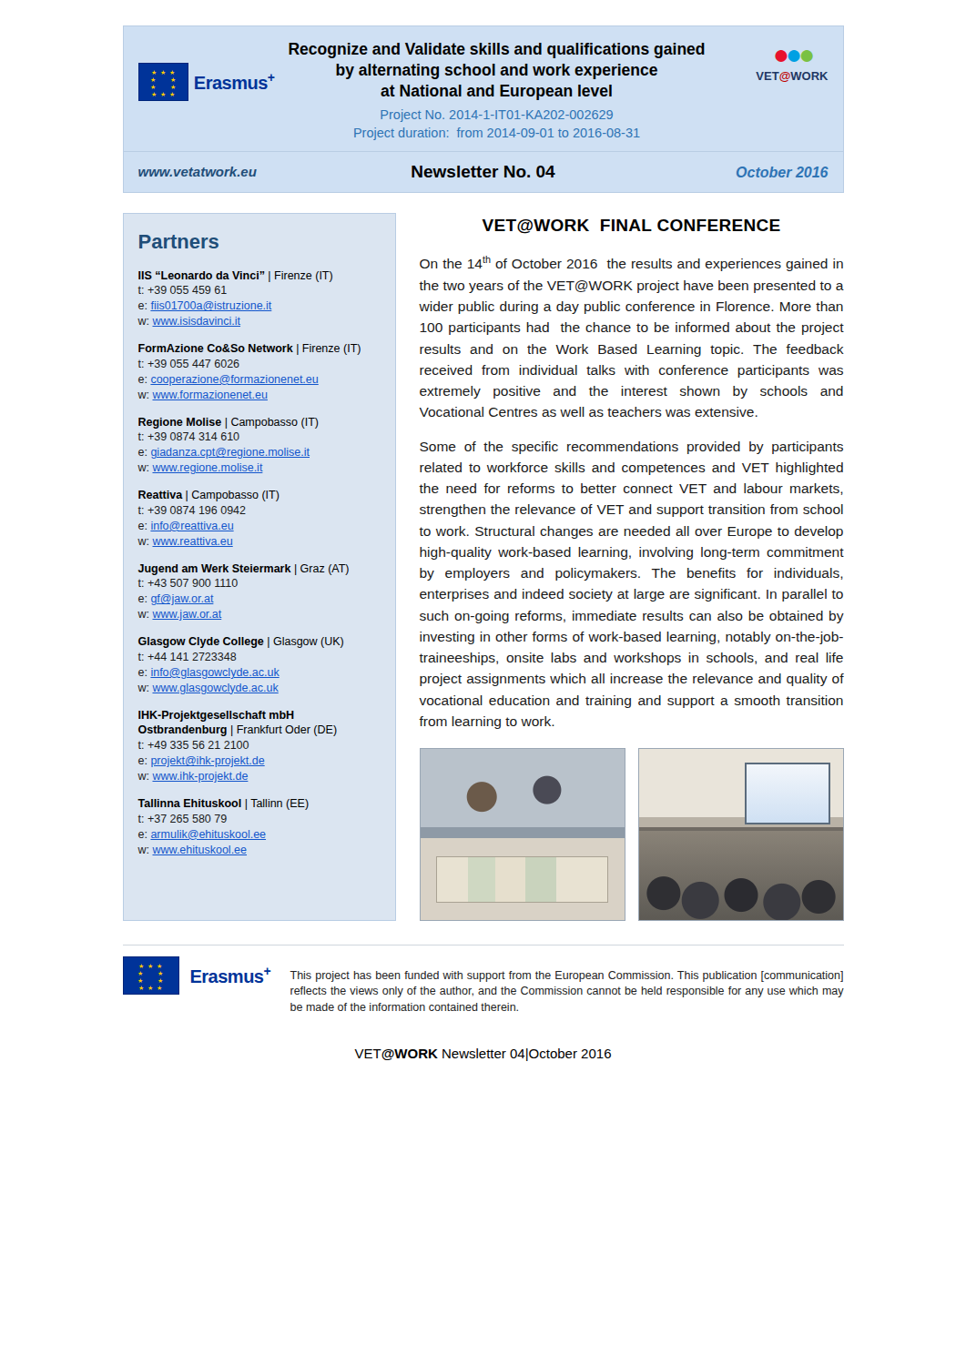Erasmus+
Recognize and Validate skills and qualifications gained
by alternating school and work experience
at National and European level
Project No. 2014-1-IT01-KA202-002629
Project duration: from 2014-09-01 to 2016-08-31
●●●
VET@WORK
www.vetatwork.eu
Newsletter No. 04
October 2016
Partners
IIS “Leonardo da Vinci” | Firenze (IT)
t: +39 055 459 61
e: fiis01700a@istruzione.it
w: www.isisdavinci.it
FormAzione Co&So Network | Firenze (IT)
t: +39 055 447 6026
e: cooperazione@formazionenet.eu
w: www.formazionenet.eu
Regione Molise | Campobasso (IT)
t: +39 0874 314 610
e: giadanza.cpt@regione.molise.it
w: www.regione.molise.it
Reattiva | Campobasso (IT)
t: +39 0874 196 0942
e: info@reattiva.eu
w: www.reattiva.eu
Jugend am Werk Steiermark | Graz (AT)
t: +43 507 900 1110
e: gf@jaw.or.at
w: www.jaw.or.at
Glasgow Clyde College | Glasgow (UK)
t: +44 141 2723348
e: info@glasgowclyde.ac.uk
w: www.glasgowclyde.ac.uk
IHK-Projektgesellschaft mbH
Ostbrandenburg | Frankfurt Oder (DE)
t: +49 335 56 21 2100
e: projekt@ihk-projekt.de
w: www.ihk-projekt.de
Tallinna Ehituskool | Tallinn (EE)
t: +37 265 580 79
e: armulik@ehituskool.ee
w: www.ehituskool.ee
VET@WORK FINAL CONFERENCE
On the 14th of October 2016 the results and experiences gained in the two years of the VET@WORK project have been presented to a wider public during a day public conference in Florence. More than 100 participants had the chance to be informed about the project results and on the Work Based Learning topic. The feedback received from individual talks with conference participants was extremely positive and the interest shown by schools and Vocational Centres as well as teachers was extensive.
Some of the specific recommendations provided by participants related to workforce skills and competences and VET highlighted the need for reforms to better connect VET and labour markets, strengthen the relevance of VET and support transition from school to work. Structural changes are needed all over Europe to develop high-quality work-based learning, involving long-term commitment by employers and policymakers. The benefits for individuals, enterprises and indeed society at large are significant. In parallel to such on-going reforms, immediate results can also be obtained by investing in other forms of work-based learning, notably on-the-job-traineeships, onsite labs and workshops in schools, and real life project assignments which all increase the relevance and quality of vocational education and training and support a smooth transition from learning to work.
Erasmus+
This project has been funded with support from the European Commission. This publication [communication] reflects the views only of the author, and the Commission cannot be held responsible for any use which may be made of the information contained therein.
VET@WORK Newsletter 04|October 2016